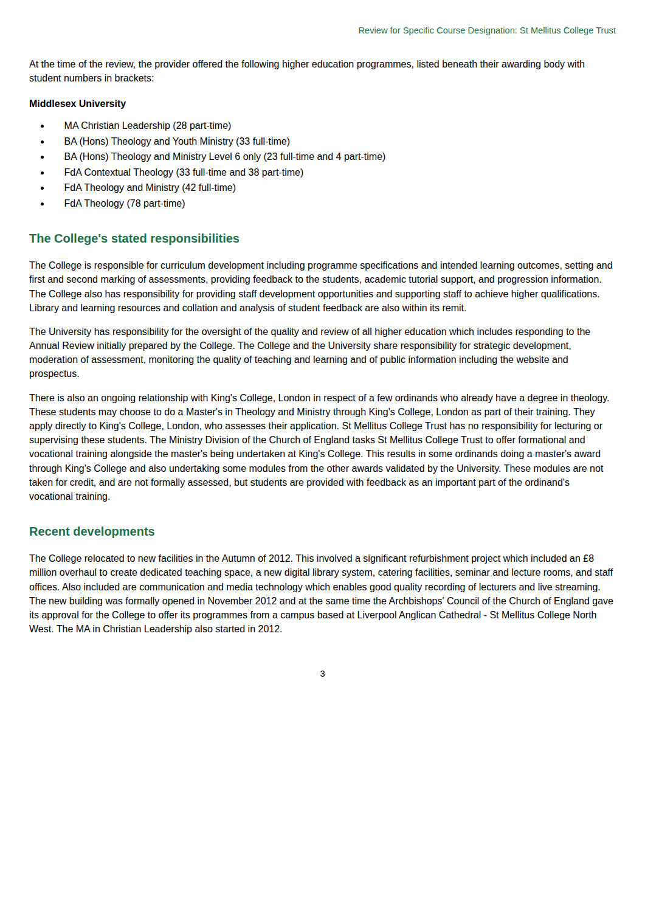Review for Specific Course Designation: St Mellitus College Trust
At the time of the review, the provider offered the following higher education programmes, listed beneath their awarding body with student numbers in brackets:
Middlesex University
MA Christian Leadership (28 part-time)
BA (Hons) Theology and Youth Ministry (33 full-time)
BA (Hons) Theology and Ministry Level 6 only (23 full-time and 4 part-time)
FdA Contextual Theology (33 full-time and 38 part-time)
FdA Theology and Ministry (42 full-time)
FdA Theology (78 part-time)
The College's stated responsibilities
The College is responsible for curriculum development including programme specifications and intended learning outcomes, setting and first and second marking of assessments, providing feedback to the students, academic tutorial support, and progression information. The College also has responsibility for providing staff development opportunities and supporting staff to achieve higher qualifications. Library and learning resources and collation and analysis of student feedback are also within its remit.
The University has responsibility for the oversight of the quality and review of all higher education which includes responding to the Annual Review initially prepared by the College. The College and the University share responsibility for strategic development, moderation of assessment, monitoring the quality of teaching and learning and of public information including the website and prospectus.
There is also an ongoing relationship with King's College, London in respect of a few ordinands who already have a degree in theology. These students may choose to do a Master's in Theology and Ministry through King's College, London as part of their training. They apply directly to King's College, London, who assesses their application. St Mellitus College Trust has no responsibility for lecturing or supervising these students. The Ministry Division of the Church of England tasks St Mellitus College Trust to offer formational and vocational training alongside the master's being undertaken at King's College. This results in some ordinands doing a master's award through King's College and also undertaking some modules from the other awards validated by the University. These modules are not taken for credit, and are not formally assessed, but students are provided with feedback as an important part of the ordinand's vocational training.
Recent developments
The College relocated to new facilities in the Autumn of 2012. This involved a significant refurbishment project which included an £8 million overhaul to create dedicated teaching space, a new digital library system, catering facilities, seminar and lecture rooms, and staff offices. Also included are communication and media technology which enables good quality recording of lecturers and live streaming. The new building was formally opened in November 2012 and at the same time the Archbishops' Council of the Church of England gave its approval for the College to offer its programmes from a campus based at Liverpool Anglican Cathedral - St Mellitus College North West. The MA in Christian Leadership also started in 2012.
3